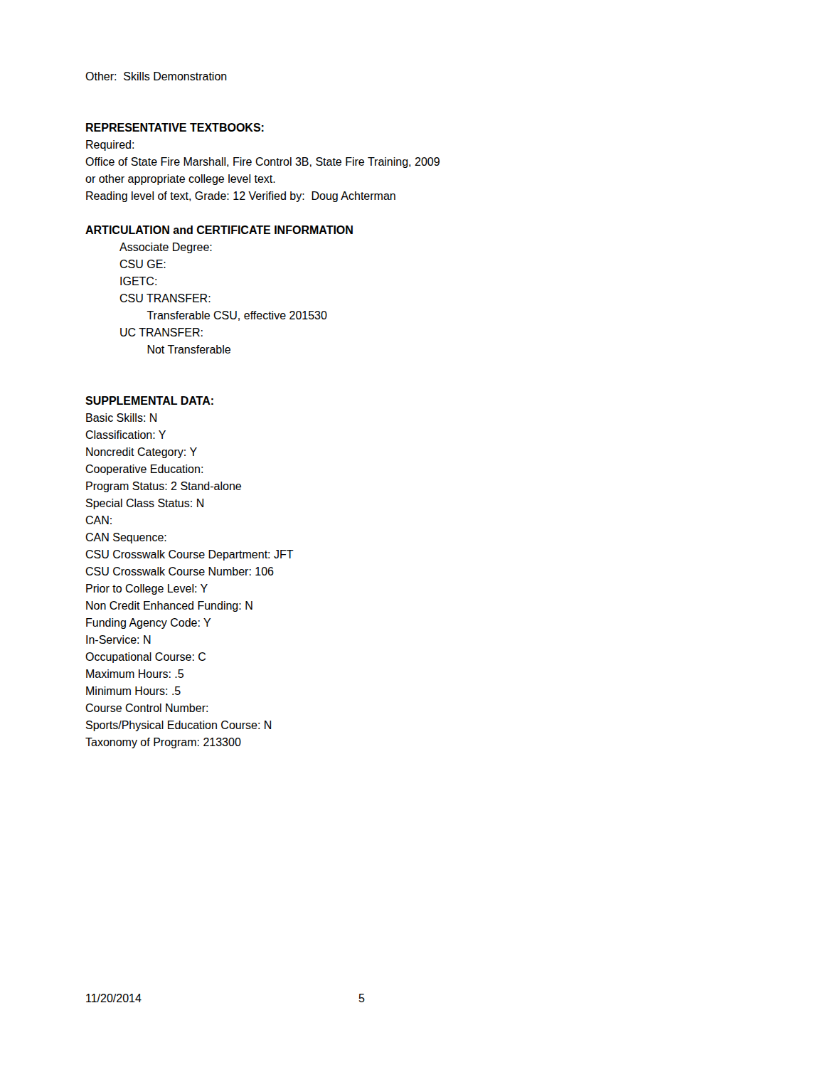Other: Skills Demonstration
REPRESENTATIVE TEXTBOOKS:
Required:
Office of State Fire Marshall, Fire Control 3B, State Fire Training, 2009
or other appropriate college level text.
Reading level of text, Grade: 12 Verified by: Doug Achterman
ARTICULATION and CERTIFICATE INFORMATION
Associate Degree:
CSU GE:
IGETC:
CSU TRANSFER:
Transferable CSU, effective 201530
UC TRANSFER:
Not Transferable
SUPPLEMENTAL DATA:
Basic Skills: N
Classification: Y
Noncredit Category: Y
Cooperative Education:
Program Status: 2 Stand-alone
Special Class Status: N
CAN:
CAN Sequence:
CSU Crosswalk Course Department: JFT
CSU Crosswalk Course Number: 106
Prior to College Level: Y
Non Credit Enhanced Funding: N
Funding Agency Code: Y
In-Service: N
Occupational Course: C
Maximum Hours: .5
Minimum Hours: .5
Course Control Number:
Sports/Physical Education Course: N
Taxonomy of Program: 213300
11/20/2014 5